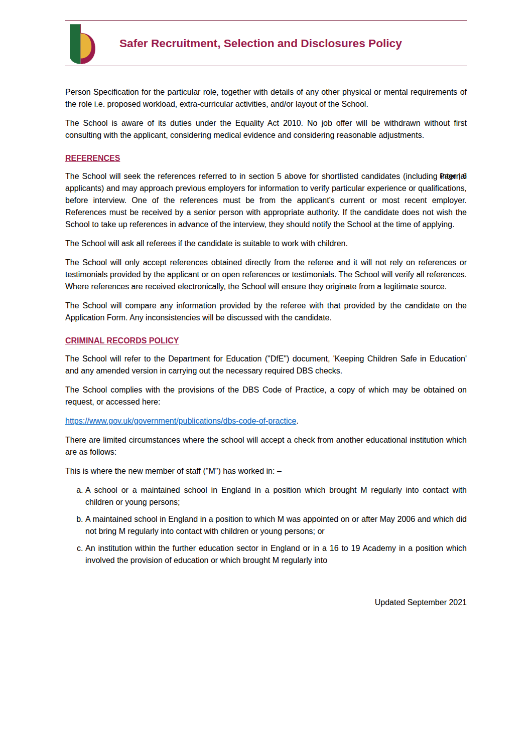Safer Recruitment, Selection and Disclosures Policy
Page | 6
Person Specification for the particular role, together with details of any other physical or mental requirements of the role i.e. proposed workload, extra-curricular activities, and/or layout of the School.
The School is aware of its duties under the Equality Act 2010. No job offer will be withdrawn without first consulting with the applicant, considering medical evidence and considering reasonable adjustments.
REFERENCES
The School will seek the references referred to in section 5 above for shortlisted candidates (including internal applicants) and may approach previous employers for information to verify particular experience or qualifications, before interview. One of the references must be from the applicant's current or most recent employer. References must be received by a senior person with appropriate authority. If the candidate does not wish the School to take up references in advance of the interview, they should notify the School at the time of applying.
The School will ask all referees if the candidate is suitable to work with children.
The School will only accept references obtained directly from the referee and it will not rely on references or testimonials provided by the applicant or on open references or testimonials. The School will verify all references. Where references are received electronically, the School will ensure they originate from a legitimate source.
The School will compare any information provided by the referee with that provided by the candidate on the Application Form. Any inconsistencies will be discussed with the candidate.
CRIMINAL RECORDS POLICY
The School will refer to the Department for Education ("DfE") document, 'Keeping Children Safe in Education' and any amended version in carrying out the necessary required DBS checks.
The School complies with the provisions of the DBS Code of Practice, a copy of which may be obtained on request, or accessed here:
https://www.gov.uk/government/publications/dbs-code-of-practice.
There are limited circumstances where the school will accept a check from another educational institution which are as follows:
This is where the new member of staff ("M") has worked in: –
A school or a maintained school in England in a position which brought M regularly into contact with children or young persons;
A maintained school in England in a position to which M was appointed on or after May 2006 and which did not bring M regularly into contact with children or young persons; or
An institution within the further education sector in England or in a 16 to 19 Academy in a position which involved the provision of education or which brought M regularly into
Updated September 2021